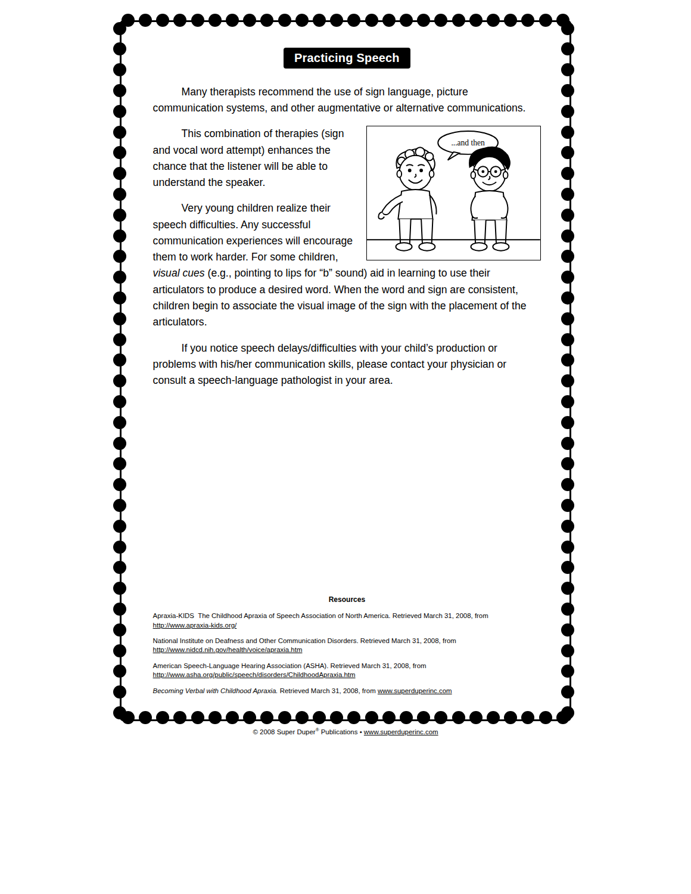Practicing Speech
Many therapists recommend the use of sign language, picture communication systems, and other augmentative or alternative communications.
...and then WOW!
This combination of therapies (sign and vocal word attempt) enhances the chance that the listener will be able to understand the speaker.
Very young children realize their speech difficulties. Any successful communication experiences will encourage them to work harder. For some children, visual cues (e.g., pointing to lips for “b” sound) aid in learning to use their articulators to produce a desired word. When the word and sign are consistent, children begin to associate the visual image of the sign with the placement of the articulators.
If you notice speech delays/difficulties with your child’s production or problems with his/her communication skills, please contact your physician or consult a speech-language pathologist in your area.
Resources
Apraxia-KIDS The Childhood Apraxia of Speech Association of North America. Retrieved March 31, 2008, from http://www.apraxia-kids.org/
National Institute on Deafness and Other Communication Disorders. Retrieved March 31, 2008, from
http://www.nidcd.nih.gov/health/voice/apraxia.htm
American Speech-Language Hearing Association (ASHA). Retrieved March 31, 2008, from
http://www.asha.org/public/speech/disorders/ChildhoodApraxia.htm
Becoming Verbal with Childhood Apraxia. Retrieved March 31, 2008, from www.superduperinc.com
© 2008 Super Duper® Publications • www.superduperinc.com